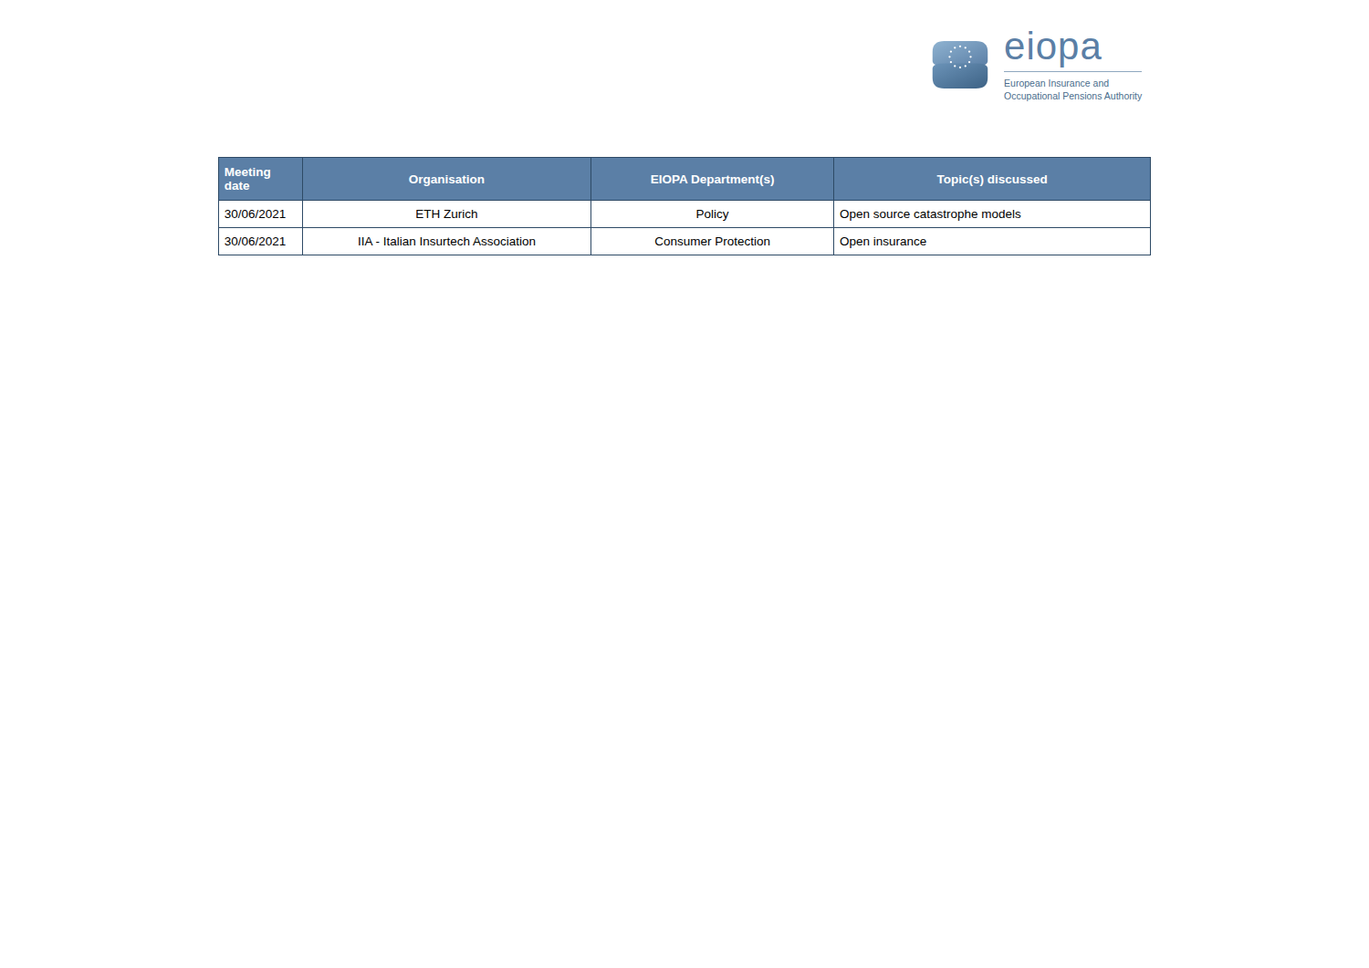eiopa
European Insurance and
Occupational Pensions Authority
| Meeting date | Organisation | EIOPA Department(s) | Topic(s) discussed |
| --- | --- | --- | --- |
| 30/06/2021 | ETH Zurich | Policy | Open source catastrophe models |
| 30/06/2021 | IIA - Italian Insurtech Association | Consumer Protection | Open insurance |